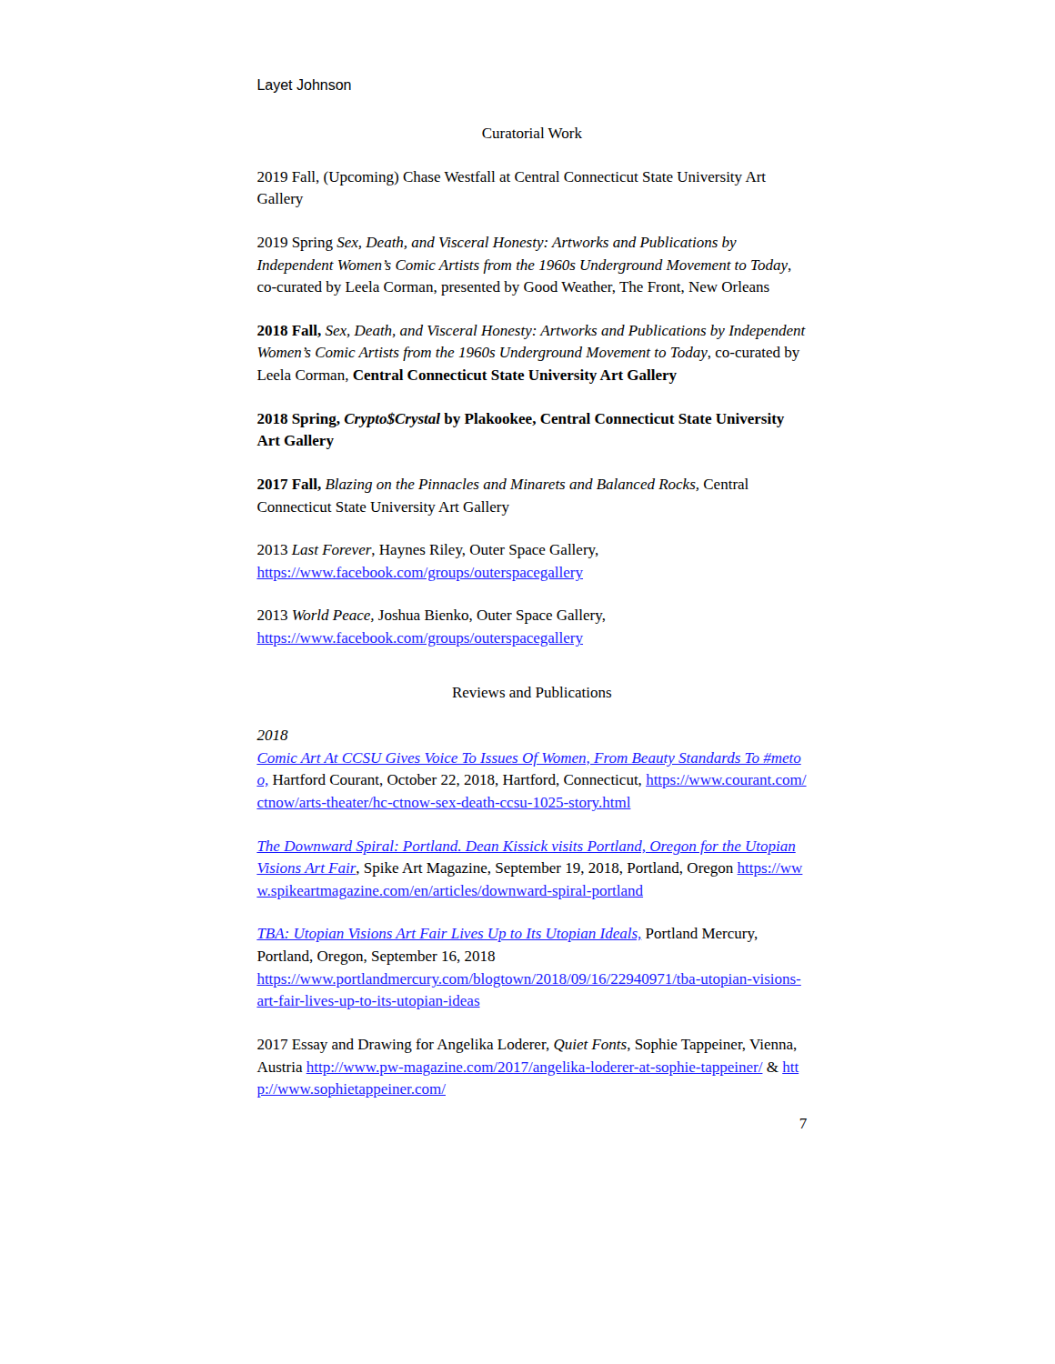Layet Johnson
Curatorial Work
2019 Fall, (Upcoming) Chase Westfall at Central Connecticut State University Art Gallery
2019 Spring Sex, Death, and Visceral Honesty: Artworks and Publications by Independent Women’s Comic Artists from the 1960s Underground Movement to Today, co-curated by Leela Corman, presented by Good Weather, The Front, New Orleans
2018 Fall, Sex, Death, and Visceral Honesty: Artworks and Publications by Independent Women’s Comic Artists from the 1960s Underground Movement to Today, co-curated by Leela Corman, Central Connecticut State University Art Gallery
2018 Spring, Crypto$Crystal by Plakookee, Central Connecticut State University Art Gallery
2017 Fall, Blazing on the Pinnacles and Minarets and Balanced Rocks, Central Connecticut State University Art Gallery
2013 Last Forever, Haynes Riley, Outer Space Gallery,
https://www.facebook.com/groups/outerspacegallery
2013 World Peace, Joshua Bienko, Outer Space Gallery,
https://www.facebook.com/groups/outerspacegallery
Reviews and Publications
2018
Comic Art At CCSU Gives Voice To Issues Of Women, From Beauty Standards To #metoo, Hartford Courant, October 22, 2018, Hartford, Connecticut, https://www.courant.com/ctnow/arts-theater/hc-ctnow-sex-death-ccsu-1025-story.html
The Downward Spiral: Portland. Dean Kissick visits Portland, Oregon for the Utopian Visions Art Fair, Spike Art Magazine, September 19, 2018, Portland, Oregon https://www.spikeartmagazine.com/en/articles/downward-spiral-portland
TBA: Utopian Visions Art Fair Lives Up to Its Utopian Ideals, Portland Mercury, Portland, Oregon, September 16, 2018
https://www.portlandmercury.com/blogtown/2018/09/16/22940971/tba-utopian-visions-art-fair-lives-up-to-its-utopian-ideas
2017 Essay and Drawing for Angelika Loderer, Quiet Fonts, Sophie Tappeiner, Vienna, Austria http://www.pw-magazine.com/2017/angelika-loderer-at-sophie-tappeiner/ & http://www.sophietappeiner.com/
7